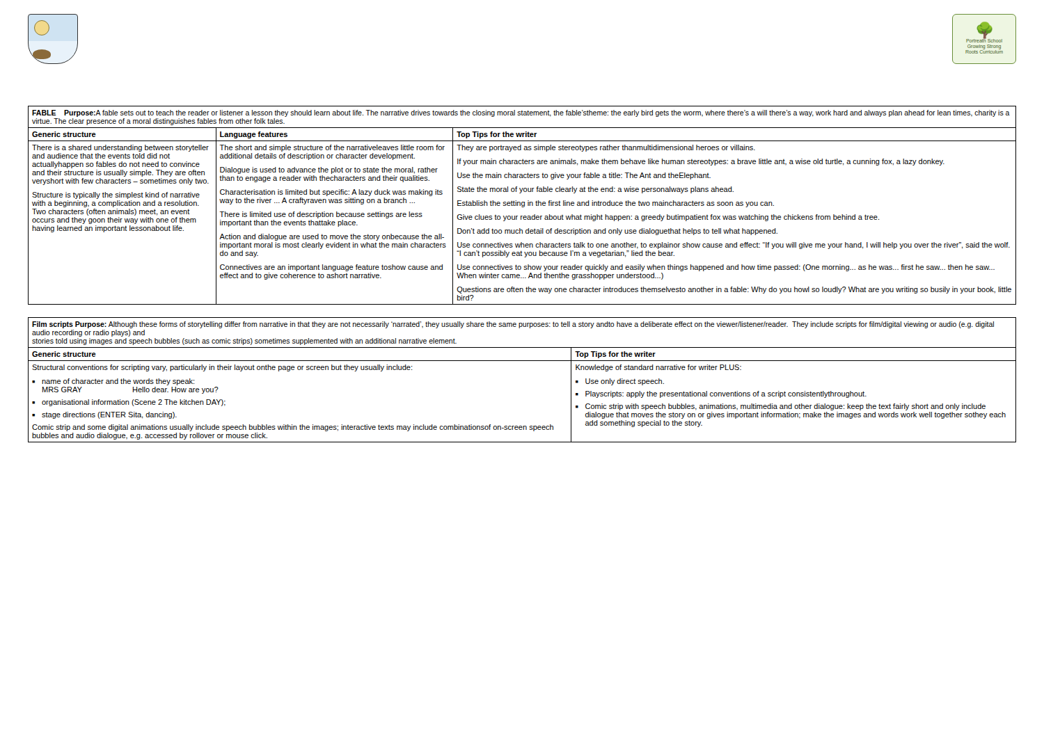🌳 Portreath School
Growing Strong
Roots Curriculum
| FABLE Purpose: A fable sets out to teach the reader or listener a lesson they should learn about life. The narrative drives towards the closing moral statement, the fable’stheme: the early bird gets the worm, where there’s a will there’s a way, work hard and always plan ahead for lean times, charity is a virtue. The clear presence of a moral distinguishes fables from other folk tales. |
| Generic structure | Language features | Top Tips for the writer |
| There is a shared understanding between storyteller and audience that the events told did not actuallyhappen so fables do not need to convince and their structure is usually simple. They are often veryshort with few characters – sometimes only two. Structure is typically the simplest kind of narrative with a beginning, a complication and a resolution. Two characters (often animals) meet, an event occurs and they goon their way with one of them having learned an important lessonabout life. | The short and simple structure of the narrativeleaves little room for additional details of description or character development. Dialogue is used to advance the plot or to state the moral, rather than to engage a reader with thecharacters and their qualities. Characterisation is limited but specific: A lazy duck was making its way to the river ... A craftyraven was sitting on a branch ... There is limited use of description because settings are less important than the events thattake place. Action and dialogue are used to move the story onbecause the all-important moral is most clearly evident in what the main characters do and say. Connectives are an important language feature toshow cause and effect and to give coherence to ashort narrative. | They are portrayed as simple stereotypes rather thanmultidimensional heroes or villains. If your main characters are animals, make them behave like human stereotypes: a brave little ant, a wise old turtle, a cunning fox, a lazy donkey. Use the main characters to give your fable a title: The Ant and theElephant. State the moral of your fable clearly at the end: a wise personalways plans ahead. Establish the setting in the first line and introduce the two maincharacters as soon as you can. Give clues to your reader about what might happen: a greedy butimpatient fox was watching the chickens from behind a tree. Don’t add too much detail of description and only use dialoguethat helps to tell what happened. Use connectives when characters talk to one another, to explainor show cause and effect: “If you will give me your hand, I will help you over the river”, said the wolf. “I can’t possibly eat you because I’m a vegetarian,” lied the bear. Use connectives to show your reader quickly and easily when things happened and how time passed: (One morning... as he was... first he saw... then he saw... When winter came... And thenthe grasshopper understood...) Questions are often the way one character introduces themselvesto another in a fable: Why do you howl so loudly? What are you writing so busily in your book, little bird? |
| Film scripts Purpose: Although these forms of storytelling differ from narrative in that they are not necessarily ‘narrated’, they usually share the same purposes: to tell a story andto have a deliberate effect on the viewer/listener/reader. They include scripts for film/digital viewing or audio (e.g. digital audio recording or radio plays) and stories told using images and speech bubbles (such as comic strips) sometimes supplemented with an additional narrative element. |
| Generic structure | Top Tips for the writer |
| Structural conventions for scripting vary, particularly in their layout onthe page or screen but they usually include: name of character and the words they speak: MRS GRAY Hello dear. How are you? organisational information (Scene 2 The kitchen DAY); stage directions (ENTER Sita, dancing). Comic strip and some digital animations usually include speech bubbles within the images; interactive texts may include combinationsof on-screen speech bubbles and audio dialogue, e.g. accessed by rollover or mouse click. | Knowledge of standard narrative for writer PLUS: Use only direct speech. Playscripts: apply the presentational conventions of a script consistentlythroughout. Comic strip with speech bubbles, animations, multimedia and other dialogue: keep the text fairly short and only include dialogue that moves the story on or gives important information; make the images and words work well together sothey each add something special to the story. |